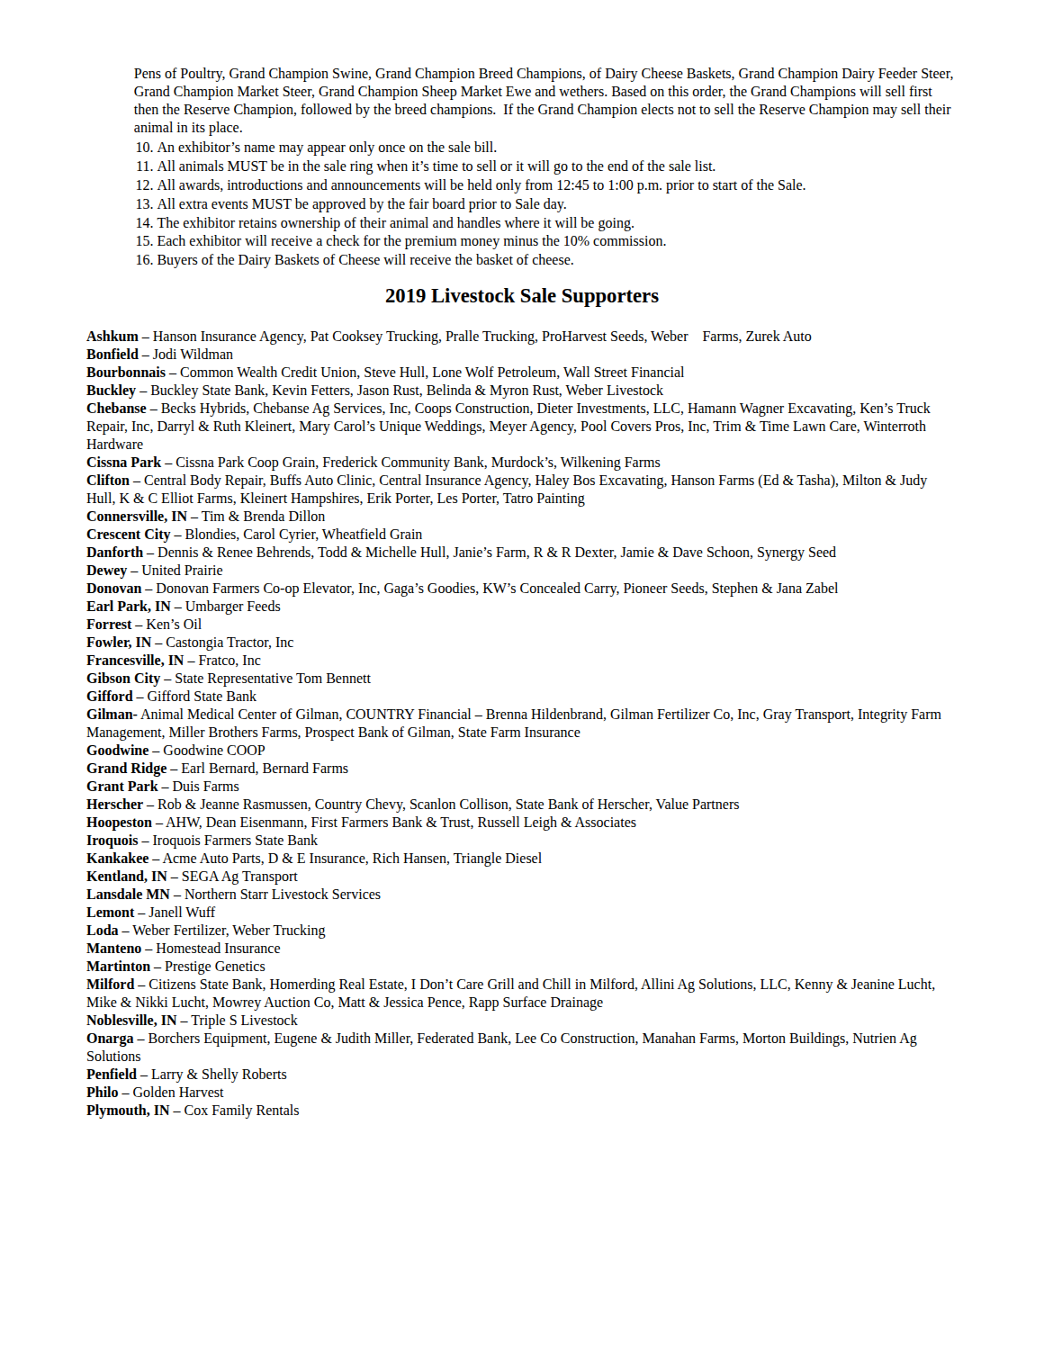Pens of Poultry, Grand Champion Swine, Grand Champion Breed Champions, of Dairy Cheese Baskets, Grand Champion Dairy Feeder Steer, Grand Champion Market Steer, Grand Champion Sheep Market Ewe and wethers. Based on this order, the Grand Champions will sell first then the Reserve Champion, followed by the breed champions. If the Grand Champion elects not to sell the Reserve Champion may sell their animal in its place.
An exhibitor’s name may appear only once on the sale bill.
All animals MUST be in the sale ring when it’s time to sell or it will go to the end of the sale list.
All awards, introductions and announcements will be held only from 12:45 to 1:00 p.m. prior to start of the Sale.
All extra events MUST be approved by the fair board prior to Sale day.
The exhibitor retains ownership of their animal and handles where it will be going.
Each exhibitor will receive a check for the premium money minus the 10% commission.
Buyers of the Dairy Baskets of Cheese will receive the basket of cheese.
2019 Livestock Sale Supporters
Ashkum – Hanson Insurance Agency, Pat Cooksey Trucking, Pralle Trucking, ProHarvest Seeds, Weber Farms, Zurek Auto
Bonfield – Jodi Wildman
Bourbonnais – Common Wealth Credit Union, Steve Hull, Lone Wolf Petroleum, Wall Street Financial
Buckley – Buckley State Bank, Kevin Fetters, Jason Rust, Belinda & Myron Rust, Weber Livestock
Chebanse – Becks Hybrids, Chebanse Ag Services, Inc, Coops Construction, Dieter Investments, LLC, Hamann Wagner Excavating, Ken’s Truck Repair, Inc, Darryl & Ruth Kleinert, Mary Carol’s Unique Weddings, Meyer Agency, Pool Covers Pros, Inc, Trim & Time Lawn Care, Winterroth Hardware
Cissna Park – Cissna Park Coop Grain, Frederick Community Bank, Murdock’s, Wilkening Farms
Clifton – Central Body Repair, Buffs Auto Clinic, Central Insurance Agency, Haley Bos Excavating, Hanson Farms (Ed & Tasha), Milton & Judy Hull, K & C Elliot Farms, Kleinert Hampshires, Erik Porter, Les Porter, Tatro Painting
Connersville, IN – Tim & Brenda Dillon
Crescent City – Blondies, Carol Cyrier, Wheatfield Grain
Danforth – Dennis & Renee Behrends, Todd & Michelle Hull, Janie’s Farm, R & R Dexter, Jamie & Dave Schoon, Synergy Seed
Dewey – United Prairie
Donovan – Donovan Farmers Co-op Elevator, Inc, Gaga’s Goodies, KW’s Concealed Carry, Pioneer Seeds, Stephen & Jana Zabel
Earl Park, IN – Umbarger Feeds
Forrest – Ken’s Oil
Fowler, IN – Castongia Tractor, Inc
Francesville, IN – Fratco, Inc
Gibson City – State Representative Tom Bennett
Gifford – Gifford State Bank
Gilman- Animal Medical Center of Gilman, COUNTRY Financial – Brenna Hildenbrand, Gilman Fertilizer Co, Inc, Gray Transport, Integrity Farm Management, Miller Brothers Farms, Prospect Bank of Gilman, State Farm Insurance
Goodwine – Goodwine COOP
Grand Ridge – Earl Bernard, Bernard Farms
Grant Park – Duis Farms
Herscher – Rob & Jeanne Rasmussen, Country Chevy, Scanlon Collison, State Bank of Herscher, Value Partners
Hoopeston – AHW, Dean Eisenmann, First Farmers Bank & Trust, Russell Leigh & Associates
Iroquois – Iroquois Farmers State Bank
Kankakee – Acme Auto Parts, D & E Insurance, Rich Hansen, Triangle Diesel
Kentland, IN – SEGA Ag Transport
Lansdale MN – Northern Starr Livestock Services
Lemont – Janell Wuff
Loda – Weber Fertilizer, Weber Trucking
Manteno – Homestead Insurance
Martinton – Prestige Genetics
Milford – Citizens State Bank, Homerding Real Estate, I Don’t Care Grill and Chill in Milford, Allini Ag Solutions, LLC, Kenny & Jeanine Lucht, Mike & Nikki Lucht, Mowrey Auction Co, Matt & Jessica Pence, Rapp Surface Drainage
Noblesville, IN – Triple S Livestock
Onarga – Borchers Equipment, Eugene & Judith Miller, Federated Bank, Lee Co Construction, Manahan Farms, Morton Buildings, Nutrien Ag Solutions
Penfield – Larry & Shelly Roberts
Philo – Golden Harvest
Plymouth, IN – Cox Family Rentals